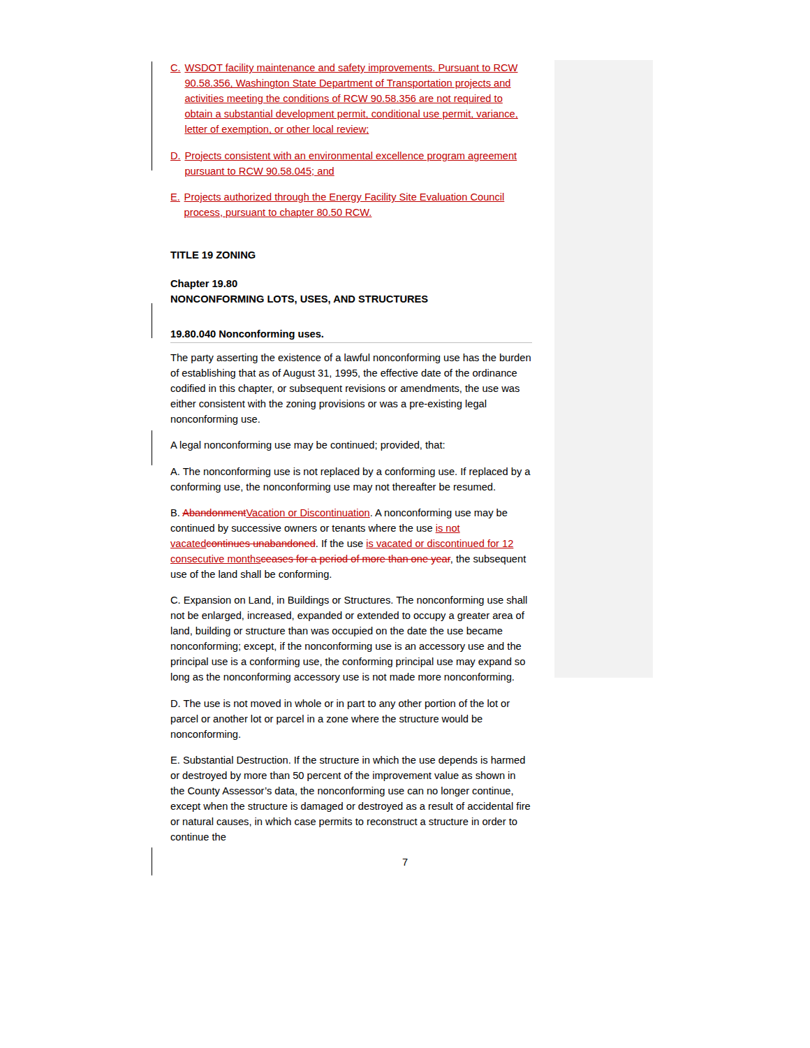C. WSDOT facility maintenance and safety improvements. Pursuant to RCW 90.58.356, Washington State Department of Transportation projects and activities meeting the conditions of RCW 90.58.356 are not required to obtain a substantial development permit, conditional use permit, variance, letter of exemption, or other local review;
D. Projects consistent with an environmental excellence program agreement pursuant to RCW 90.58.045; and
E. Projects authorized through the Energy Facility Site Evaluation Council process, pursuant to chapter 80.50 RCW.
TITLE 19 ZONING
Chapter 19.80 NONCONFORMING LOTS, USES, AND STRUCTURES
19.80.040 Nonconforming uses.
The party asserting the existence of a lawful nonconforming use has the burden of establishing that as of August 31, 1995, the effective date of the ordinance codified in this chapter, or subsequent revisions or amendments, the use was either consistent with the zoning provisions or was a pre-existing legal nonconforming use.
A legal nonconforming use may be continued; provided, that:
A. The nonconforming use is not replaced by a conforming use. If replaced by a conforming use, the nonconforming use may not thereafter be resumed.
B. Abandonment Vacation or Discontinuation. A nonconforming use may be continued by successive owners or tenants where the use is not vacated continues unabandoned. If the use is vacated or discontinued for 12 consecutive months ceases for a period of more than one year, the subsequent use of the land shall be conforming.
C. Expansion on Land, in Buildings or Structures. The nonconforming use shall not be enlarged, increased, expanded or extended to occupy a greater area of land, building or structure than was occupied on the date the use became nonconforming; except, if the nonconforming use is an accessory use and the principal use is a conforming use, the conforming principal use may expand so long as the nonconforming accessory use is not made more nonconforming.
D. The use is not moved in whole or in part to any other portion of the lot or parcel or another lot or parcel in a zone where the structure would be nonconforming.
E. Substantial Destruction. If the structure in which the use depends is harmed or destroyed by more than 50 percent of the improvement value as shown in the County Assessor’s data, the nonconforming use can no longer continue, except when the structure is damaged or destroyed as a result of accidental fire or natural causes, in which case permits to reconstruct a structure in order to continue the
7